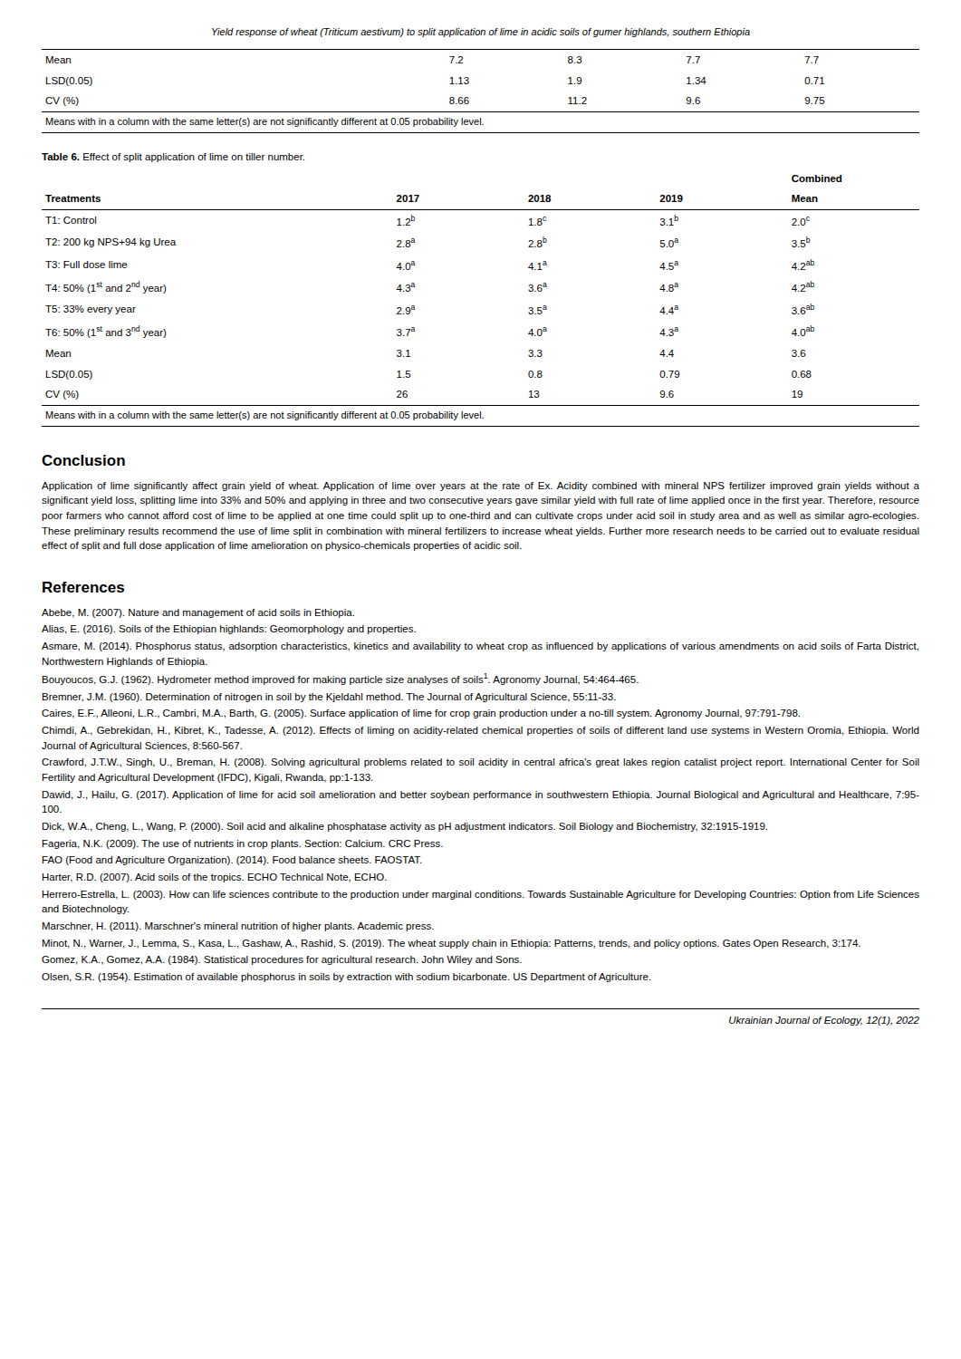Yield response of wheat (Triticum aestivum) to split application of lime in acidic soils of gumer highlands, southern Ethiopia
| Mean | 7.2 | 8.3 | 7.7 | 7.7 |
| LSD(0.05) | 1.13 | 1.9 | 1.34 | 0.71 |
| CV (%) | 8.66 | 11.2 | 9.6 | 9.75 |
| Means with in a column with the same letter(s) are not significantly different at 0.05 probability level. |
Table 6. Effect of split application of lime on tiller number.
| | | | | Combined |
| Treatments | 2017 | 2018 | 2019 | Mean |
| T1: Control | 1.2 b | 1.8 c | 3.1 b | 2.0 c |
| T2: 200 kg NPS+94 kg Urea | 2.8 a | 2.8 b | 5.0 a | 3.5 b |
| T3: Full dose lime | 4.0 a | 4.1 a | 4.5 a | 4.2 ab |
| T4: 50% (1 st and 2 nd year) | 4.3 a | 3.6 a | 4.8 a | 4.2 ab |
| T5: 33% every year | 2.9 a | 3.5 a | 4.4 a | 3.6 ab |
| T6: 50% (1 st and 3 nd year) | 3.7 a | 4.0 a | 4.3 a | 4.0 ab |
| Mean | 3.1 | 3.3 | 4.4 | 3.6 |
| LSD(0.05) | 1.5 | 0.8 | 0.79 | 0.68 |
| CV (%) | 26 | 13 | 9.6 | 19 |
| Means with in a column with the same letter(s) are not significantly different at 0.05 probability level. |
Conclusion
Application of lime significantly affect grain yield of wheat. Application of lime over years at the rate of Ex. Acidity combined with mineral NPS fertilizer improved grain yields without a significant yield loss, splitting lime into 33% and 50% and applying in three and two consecutive years gave similar yield with full rate of lime applied once in the first year. Therefore, resource poor farmers who cannot afford cost of lime to be applied at one time could split up to one-third and can cultivate crops under acid soil in study area and as well as similar agro-ecologies. These preliminary results recommend the use of lime split in combination with mineral fertilizers to increase wheat yields. Further more research needs to be carried out to evaluate residual effect of split and full dose application of lime amelioration on physico-chemicals properties of acidic soil.
References
Abebe, M. (2007). Nature and management of acid soils in Ethiopia.
Alias, E. (2016). Soils of the Ethiopian highlands: Geomorphology and properties.
Asmare, M. (2014). Phosphorus status, adsorption characteristics, kinetics and availability to wheat crop as influenced by applications of various amendments on acid soils of Farta District, Northwestern Highlands of Ethiopia.
Bouyoucos, G.J. (1962). Hydrometer method improved for making particle size analyses of soils1. Agronomy Journal, 54:464-465.
Bremner, J.M. (1960). Determination of nitrogen in soil by the Kjeldahl method. The Journal of Agricultural Science, 55:11-33.
Caires, E.F., Alleoni, L.R., Cambri, M.A., Barth, G. (2005). Surface application of lime for crop grain production under a no-till system. Agronomy Journal, 97:791-798.
Chimdi, A., Gebrekidan, H., Kibret, K., Tadesse, A. (2012). Effects of liming on acidity-related chemical properties of soils of different land use systems in Western Oromia, Ethiopia. World Journal of Agricultural Sciences, 8:560-567.
Crawford, J.T.W., Singh, U., Breman, H. (2008). Solving agricultural problems related to soil acidity in central africa's great lakes region catalist project report. International Center for Soil Fertility and Agricultural Development (IFDC), Kigali, Rwanda, pp:1-133.
Dawid, J., Hailu, G. (2017). Application of lime for acid soil amelioration and better soybean performance in southwestern Ethiopia. Journal Biological and Agricultural and Healthcare, 7:95-100.
Dick, W.A., Cheng, L., Wang, P. (2000). Soil acid and alkaline phosphatase activity as pH adjustment indicators. Soil Biology and Biochemistry, 32:1915-1919.
Fageria, N.K. (2009). The use of nutrients in crop plants. Section: Calcium. CRC Press.
FAO (Food and Agriculture Organization). (2014). Food balance sheets. FAOSTAT.
Harter, R.D. (2007). Acid soils of the tropics. ECHO Technical Note, ECHO.
Herrero-Estrella, L. (2003). How can life sciences contribute to the production under marginal conditions. Towards Sustainable Agriculture for Developing Countries: Option from Life Sciences and Biotechnology.
Marschner, H. (2011). Marschner's mineral nutrition of higher plants. Academic press.
Minot, N., Warner, J., Lemma, S., Kasa, L., Gashaw, A., Rashid, S. (2019). The wheat supply chain in Ethiopia: Patterns, trends, and policy options. Gates Open Research, 3:174.
Gomez, K.A., Gomez, A.A. (1984). Statistical procedures for agricultural research. John Wiley and Sons.
Olsen, S.R. (1954). Estimation of available phosphorus in soils by extraction with sodium bicarbonate. US Department of Agriculture.
Ukrainian Journal of Ecology, 12(1), 2022